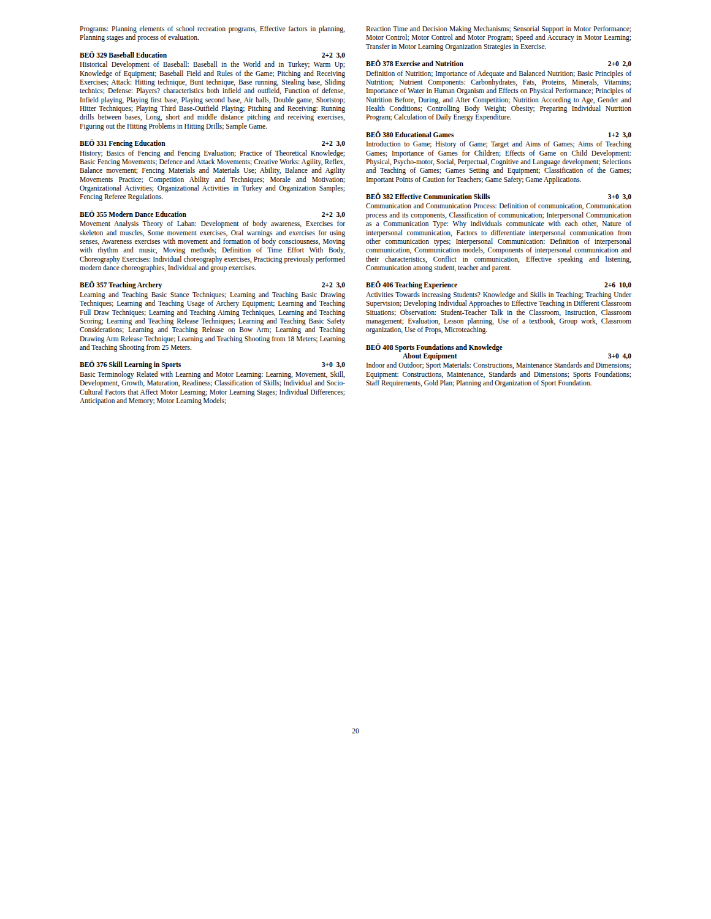Programs: Planning elements of school recreation programs, Effective factors in planning, Planning stages and process of evaluation.
BEÖ 329 Baseball Education 2+2 3,0
Historical Development of Baseball: Baseball in the World and in Turkey; Warm Up; Knowledge of Equipment; Baseball Field and Rules of the Game; Pitching and Receiving Exercises; Attack: Hitting technique, Bunt technique, Base running, Stealing base, Sliding technics; Defense: Players? characteristics both infield and outfield, Function of defense, Infield playing, Playing first base, Playing second base, Air balls, Double game, Shortstop; Hitter Techniques; Playing Third Base-Outfield Playing; Pitching and Receiving: Running drills between bases, Long, short and middle distance pitching and receiving exercises, Figuring out the Hitting Problems in Hitting Drills; Sample Game.
BEÖ 331 Fencing Education 2+2 3,0
History; Basics of Fencing and Fencing Evaluation; Practice of Theoretical Knowledge; Basic Fencing Movements; Defence and Attack Movements; Creative Works: Agility, Reflex, Balance movement; Fencing Materials and Materials Use; Ability, Balance and Agility Movements Practice; Competition Ability and Techniques; Morale and Motivation; Organizational Activities; Organizational Activities in Turkey and Organization Samples; Fencing Referee Regulations.
BEÖ 355 Modern Dance Education 2+2 3,0
Movement Analysis Theory of Laban: Development of body awareness, Exercises for skeleton and muscles, Some movement exercises, Oral warnings and exercises for using senses, Awareness exercises with movement and formation of body consciousness, Moving with rhythm and music, Moving methods; Definition of Time Effort With Body, Choreography Exercises: Individual choreography exercises, Practicing previously performed modern dance choreographies, Individual and group exercises.
BEÖ 357 Teaching Archery 2+2 3,0
Learning and Teaching Basic Stance Techniques; Learning and Teaching Basic Drawing Techniques; Learning and Teaching Usage of Archery Equipment; Learning and Teaching Full Draw Techniques; Learning and Teaching Aiming Techniques, Learning and Teaching Scoring; Learning and Teaching Release Techniques; Learning and Teaching Basic Safety Considerations; Learning and Teaching Release on Bow Arm; Learning and Teaching Drawing Arm Release Technique; Learning and Teaching Shooting from 18 Meters; Learning and Teaching Shooting from 25 Meters.
BEÖ 376 Skill Learning in Sports 3+0 3,0
Basic Terminology Related with Learning and Motor Learning: Learning, Movement, Skill, Development, Growth, Maturation, Readiness; Classification of Skills; Individual and Socio-Cultural Factors that Affect Motor Learning; Motor Learning Stages; Individual Differences; Anticipation and Memory; Motor Learning Models;
Reaction Time and Decision Making Mechanisms; Sensorial Support in Motor Performance; Motor Control; Motor Control and Motor Program; Speed and Accuracy in Motor Learning; Transfer in Motor Learning Organization Strategies in Exercise.
BEÖ 378 Exercise and Nutrition 2+0 2,0
Definition of Nutrition; Importance of Adequate and Balanced Nutrition; Basic Principles of Nutrition; Nutrient Components: Carbonhydrates, Fats, Proteins, Minerals, Vitamins; Importance of Water in Human Organism and Effects on Physical Performance; Principles of Nutrition Before, During, and After Competition; Nutrition According to Age, Gender and Health Conditions; Controlling Body Weight; Obesity; Preparing Individual Nutrition Program; Calculation of Daily Energy Expenditure.
BEÖ 380 Educational Games 1+2 3,0
Introduction to Game; History of Game; Target and Aims of Games; Aims of Teaching Games; Importance of Games for Children; Effects of Game on Child Development: Physical, Psycho-motor, Social, Perpectual, Cognitive and Language development; Selections and Teaching of Games; Games Setting and Equipment; Classification of the Games; Important Points of Caution for Teachers; Game Safety; Game Applications.
BEÖ 382 Effective Communication Skills 3+0 3,0
Communication and Communication Process: Definition of communication, Communication process and its components, Classification of communication; Interpersonal Communication as a Communication Type: Why individuals communicate with each other, Nature of interpersonal communication, Factors to differentiate interpersonal communication from other communication types; Interpersonal Communication: Definition of interpersonal communication, Communication models, Components of interpersonal communication and their characteristics, Conflict in communication, Effective speaking and listening, Communication among student, teacher and parent.
BEÖ 406 Teaching Experience 2+6 10,0
Activities Towards increasing Students? Knowledge and Skills in Teaching; Teaching Under Supervision; Developing Individual Approaches to Effective Teaching in Different Classroom Situations; Observation: Student-Teacher Talk in the Classroom, Instruction, Classroom management; Evaluation, Lesson planning, Use of a textbook, Group work, Classroom organization, Use of Props, Microteaching.
BEÖ 408 Sports Foundations and Knowledge
About Equipment 3+0 4,0
Indoor and Outdoor; Sport Materials: Constructions, Maintenance Standards and Dimensions; Equipment: Constructions, Maintenance, Standards and Dimensions; Sports Foundations; Staff Requirements, Gold Plan; Planning and Organization of Sport Foundation.
20